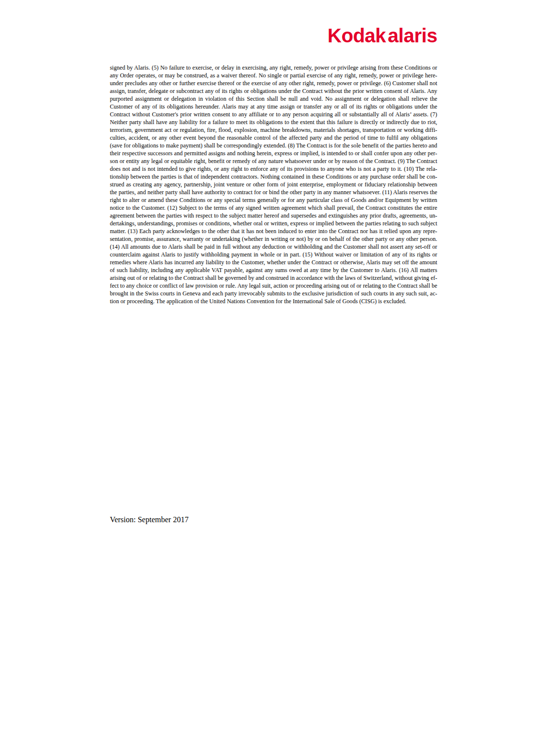Kodak alaris
signed by Alaris. (5) No failure to exercise, or delay in exercising, any right, remedy, power or privilege arising from these Conditions or any Order operates, or may be construed, as a waiver thereof. No single or partial exercise of any right, remedy, power or privilege hereunder precludes any other or further exercise thereof or the exercise of any other right, remedy, power or privilege. (6) Customer shall not assign, transfer, delegate or subcontract any of its rights or obligations under the Contract without the prior written consent of Alaris. Any purported assignment or delegation in violation of this Section shall be null and void. No assignment or delegation shall relieve the Customer of any of its obligations hereunder. Alaris may at any time assign or transfer any or all of its rights or obligations under the Contract without Customer's prior written consent to any affiliate or to any person acquiring all or substantially all of Alaris’ assets. (7) Neither party shall have any liability for a failure to meet its obligations to the extent that this failure is directly or indirectly due to riot, terrorism, government act or regulation, fire, flood, explosion, machine breakdowns, materials shortages, transportation or working difficulties, accident, or any other event beyond the reasonable control of the affected party and the period of time to fulfil any obligations (save for obligations to make payment) shall be correspondingly extended. (8) The Contract is for the sole benefit of the parties hereto and their respective successors and permitted assigns and nothing herein, express or implied, is intended to or shall confer upon any other person or entity any legal or equitable right, benefit or remedy of any nature whatsoever under or by reason of the Contract. (9) The Contract does not and is not intended to give rights, or any right to enforce any of its provisions to anyone who is not a party to it. (10) The relationship between the parties is that of independent contractors. Nothing contained in these Conditions or any purchase order shall be construed as creating any agency, partnership, joint venture or other form of joint enterprise, employment or fiduciary relationship between the parties, and neither party shall have authority to contract for or bind the other party in any manner whatsoever. (11) Alaris reserves the right to alter or amend these Conditions or any special terms generally or for any particular class of Goods and/or Equipment by written notice to the Customer. (12) Subject to the terms of any signed written agreement which shall prevail, the Contract constitutes the entire agreement between the parties with respect to the subject matter hereof and supersedes and extinguishes any prior drafts, agreements, undertakings, understandings, promises or conditions, whether oral or written, express or implied between the parties relating to such subject matter. (13) Each party acknowledges to the other that it has not been induced to enter into the Contract nor has it relied upon any representation, promise, assurance, warranty or undertaking (whether in writing or not) by or on behalf of the other party or any other person. (14) All amounts due to Alaris shall be paid in full without any deduction or withholding and the Customer shall not assert any set-off or counterclaim against Alaris to justify withholding payment in whole or in part. (15) Without waiver or limitation of any of its rights or remedies where Alaris has incurred any liability to the Customer, whether under the Contract or otherwise, Alaris may set off the amount of such liability, including any applicable VAT payable, against any sums owed at any time by the Customer to Alaris. (16) All matters arising out of or relating to the Contract shall be governed by and construed in accordance with the laws of Switzerland, without giving effect to any choice or conflict of law provision or rule. Any legal suit, action or proceeding arising out of or relating to the Contract shall be brought in the Swiss courts in Geneva and each party irrevocably submits to the exclusive jurisdiction of such courts in any such suit, action or proceeding. The application of the United Nations Convention for the International Sale of Goods (CISG) is excluded.
Version: September 2017